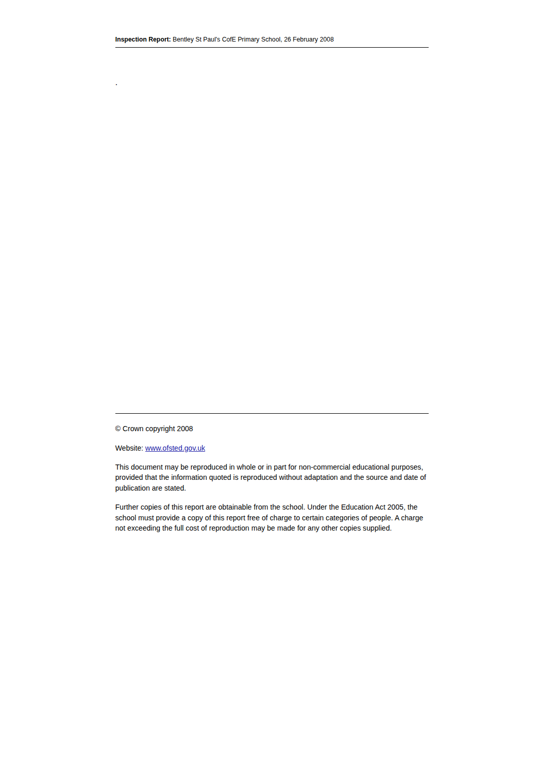Inspection Report: Bentley St Paul's CofE Primary School, 26 February 2008
.
© Crown copyright 2008
Website: www.ofsted.gov.uk
This document may be reproduced in whole or in part for non-commercial educational purposes, provided that the information quoted is reproduced without adaptation and the source and date of publication are stated.
Further copies of this report are obtainable from the school. Under the Education Act 2005, the school must provide a copy of this report free of charge to certain categories of people. A charge not exceeding the full cost of reproduction may be made for any other copies supplied.